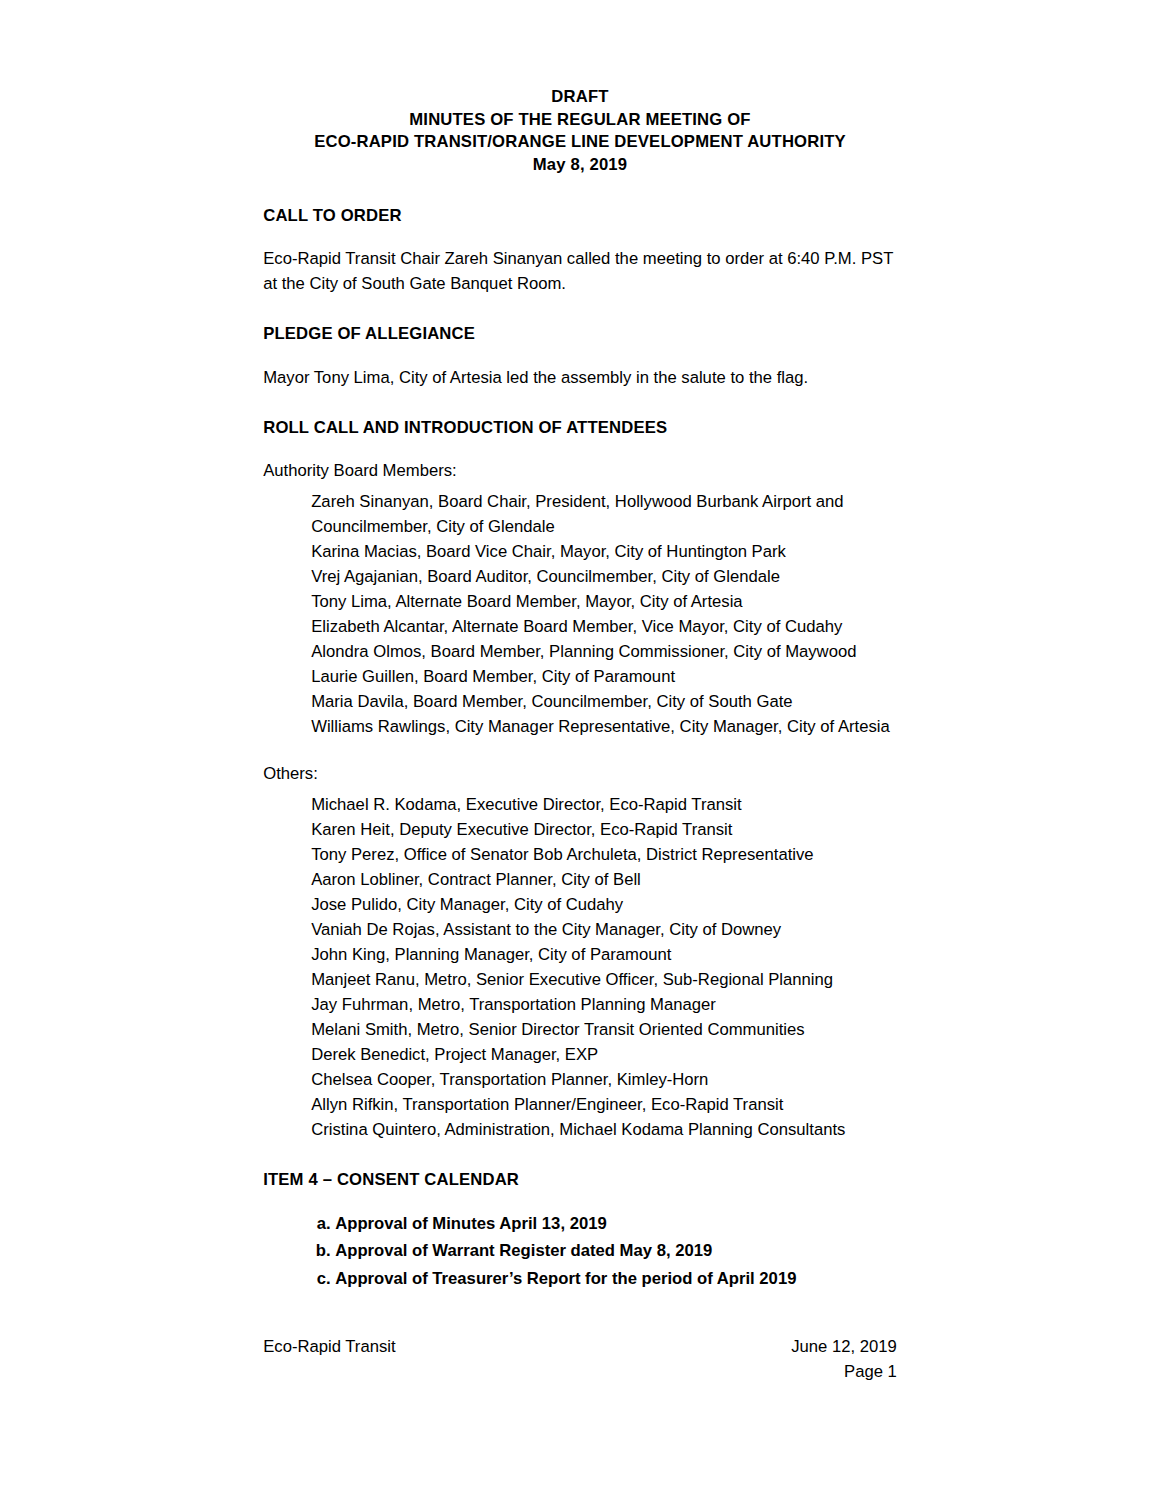DRAFT
MINUTES OF THE REGULAR MEETING OF
ECO-RAPID TRANSIT/ORANGE LINE DEVELOPMENT AUTHORITY
May 8, 2019
CALL TO ORDER
Eco-Rapid Transit Chair Zareh Sinanyan called the meeting to order at 6:40 P.M. PST at the City of South Gate Banquet Room.
PLEDGE OF ALLEGIANCE
Mayor Tony Lima, City of Artesia led the assembly in the salute to the flag.
ROLL CALL AND INTRODUCTION OF ATTENDEES
Authority Board Members:
Zareh Sinanyan, Board Chair, President, Hollywood Burbank Airport and Councilmember, City of Glendale
Karina Macias, Board Vice Chair, Mayor, City of Huntington Park
Vrej Agajanian, Board Auditor, Councilmember, City of Glendale
Tony Lima, Alternate Board Member, Mayor, City of Artesia
Elizabeth Alcantar, Alternate Board Member, Vice Mayor, City of Cudahy
Alondra Olmos, Board Member, Planning Commissioner, City of Maywood
Laurie Guillen, Board Member, City of Paramount
Maria Davila, Board Member, Councilmember, City of South Gate
Williams Rawlings, City Manager Representative, City Manager, City of Artesia
Others:
Michael R. Kodama, Executive Director, Eco-Rapid Transit
Karen Heit, Deputy Executive Director, Eco-Rapid Transit
Tony Perez, Office of Senator Bob Archuleta, District Representative
Aaron Lobliner, Contract Planner, City of Bell
Jose Pulido, City Manager, City of Cudahy
Vaniah De Rojas, Assistant to the City Manager, City of Downey
John King, Planning Manager, City of Paramount
Manjeet Ranu, Metro, Senior Executive Officer, Sub-Regional Planning
Jay Fuhrman, Metro, Transportation Planning Manager
Melani Smith, Metro, Senior Director Transit Oriented Communities
Derek Benedict, Project Manager, EXP
Chelsea Cooper, Transportation Planner, Kimley-Horn
Allyn Rifkin, Transportation Planner/Engineer, Eco-Rapid Transit
Cristina Quintero, Administration, Michael Kodama Planning Consultants
ITEM 4 – CONSENT CALENDAR
Approval of Minutes April 13, 2019
Approval of Warrant Register dated May 8, 2019
Approval of Treasurer’s Report for the period of April 2019
Eco-Rapid Transit
June 12, 2019
Page 1